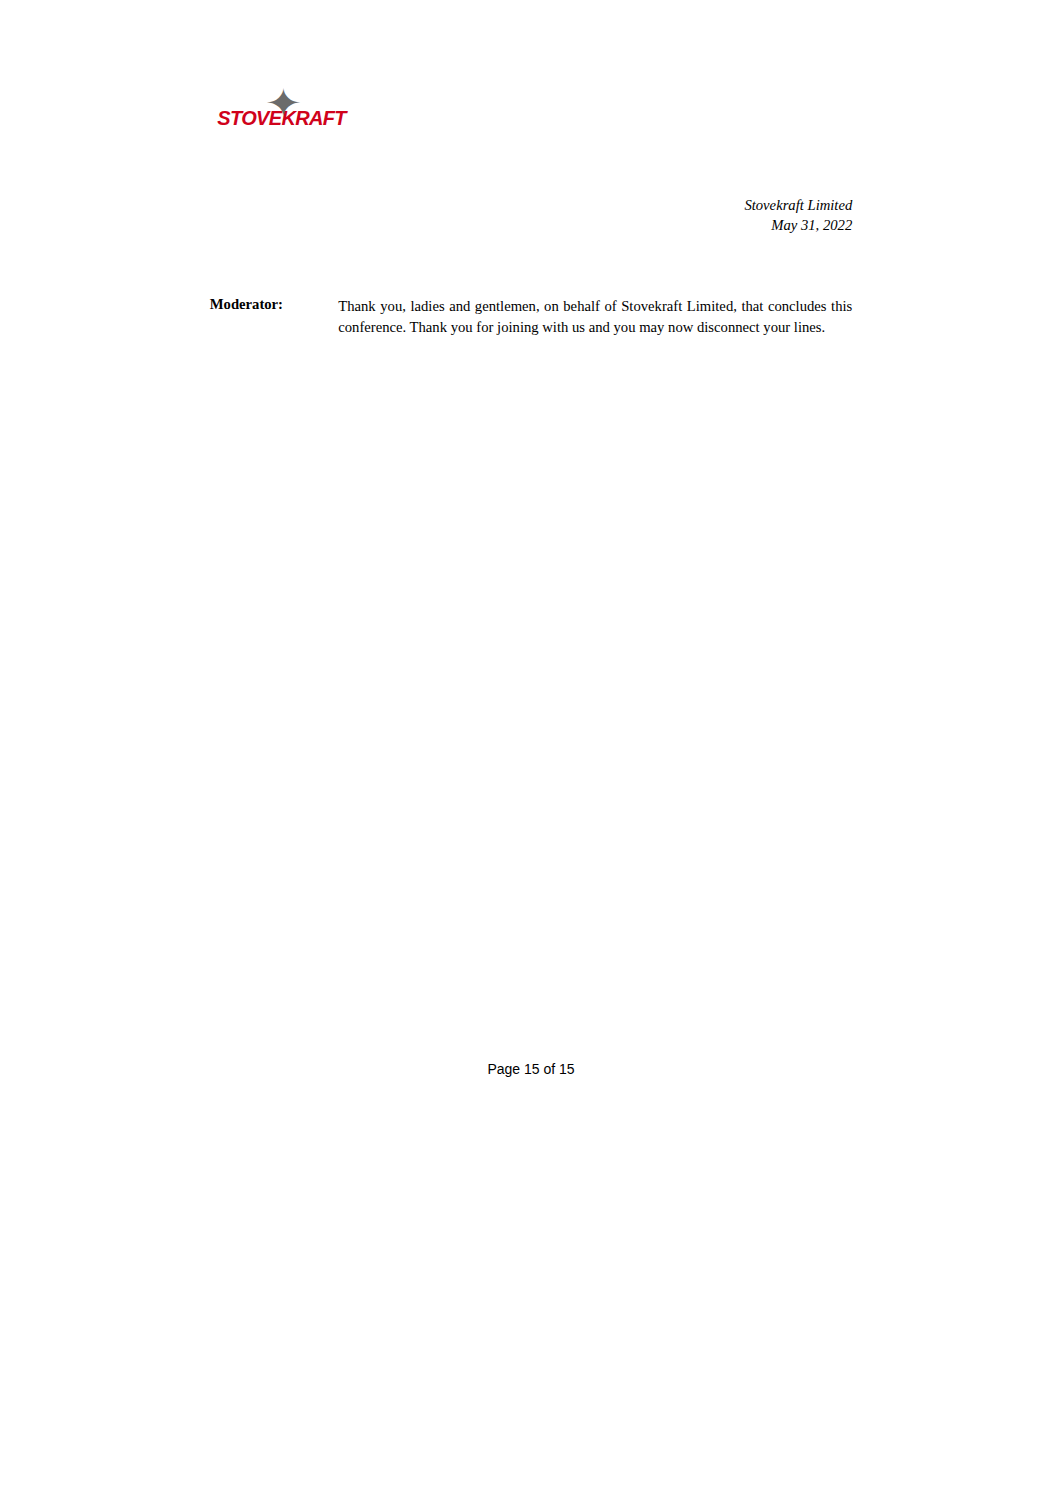✦ STOVEKRAFT
Stovekraft Limited
May 31, 2022
Moderator:
Thank you, ladies and gentlemen, on behalf of Stovekraft Limited, that concludes this conference. Thank you for joining with us and you may now disconnect your lines.
Page 15 of 15